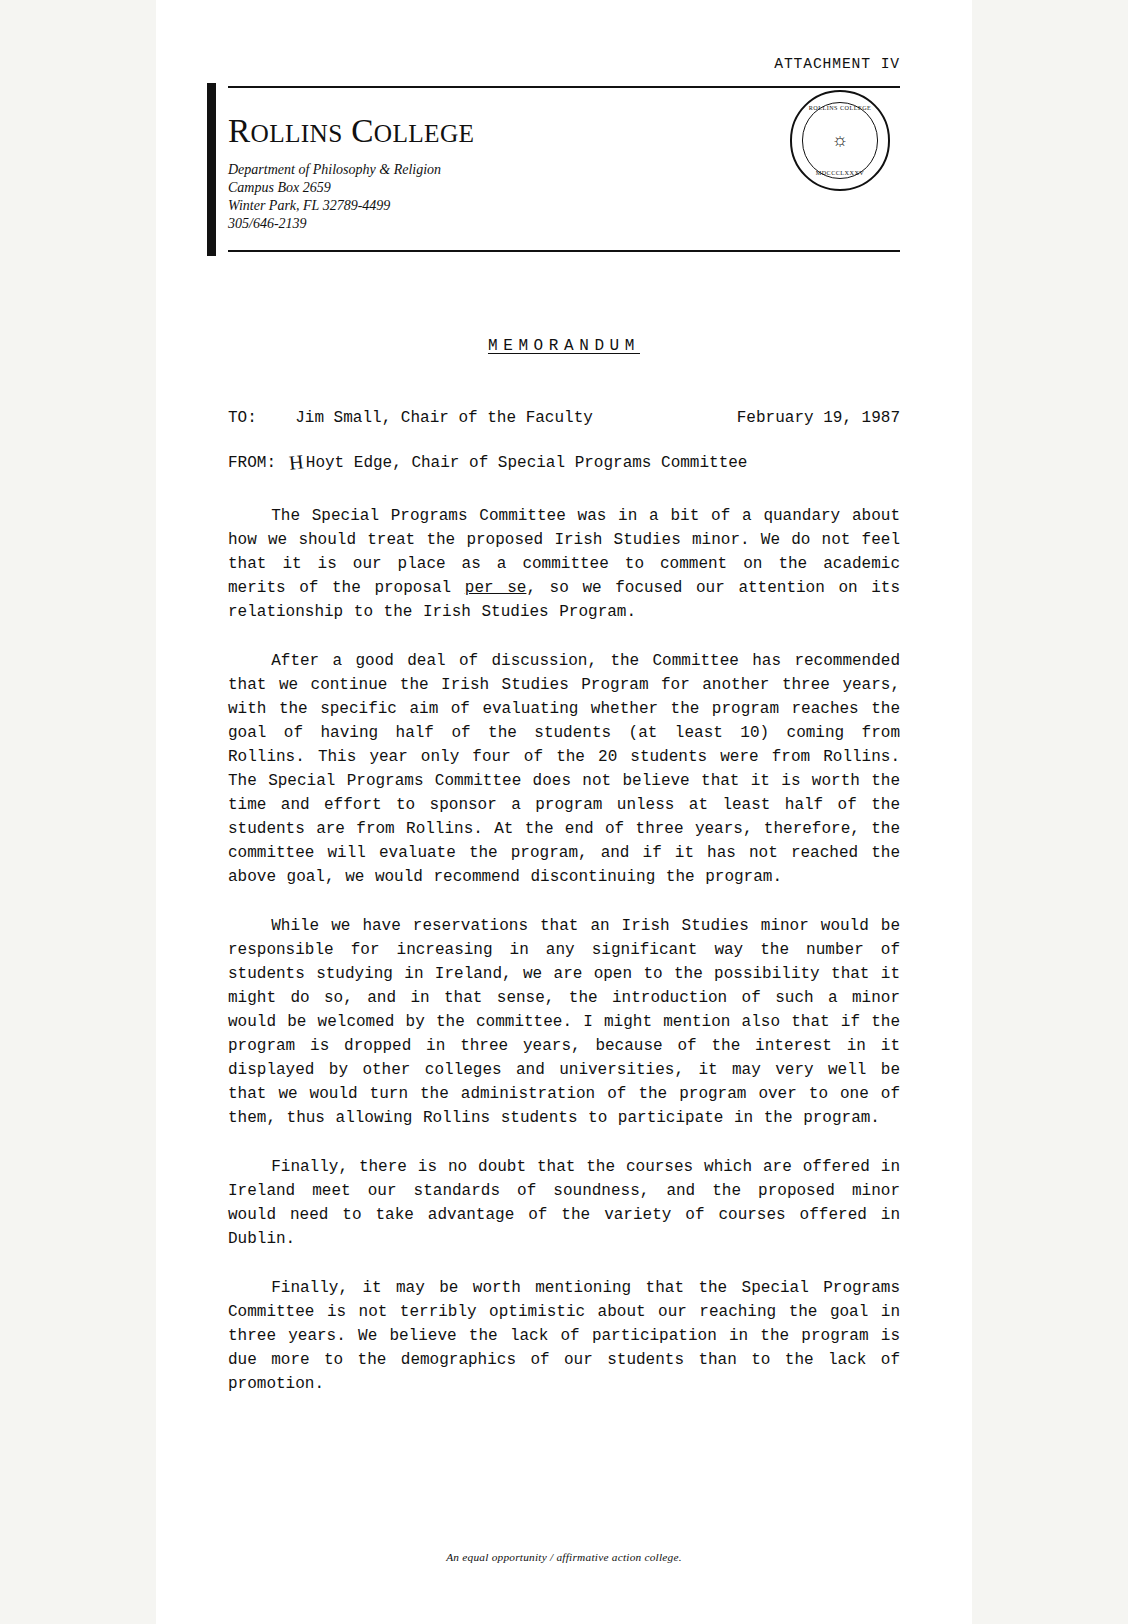ATTACHMENT IV
ROLLINS COLLEGE ☼ MDCCCLXXXV
ROLLINS COLLEGE
Department of Philosophy & Religion Campus Box 2659 Winter Park, FL 32789-4499 305/646-2139
MEMORANDUM
TO: Jim Small, Chair of the Faculty February 19, 1987
FROM: HHoyt Edge, Chair of Special Programs Committee
The Special Programs Committee was in a bit of a quandary about how we should treat the proposed Irish Studies minor. We do not feel that it is our place as a committee to comment on the academic merits of the proposal per se, so we focused our attention on its relationship to the Irish Studies Program.
After a good deal of discussion, the Committee has recommended that we continue the Irish Studies Program for another three years, with the specific aim of evaluating whether the program reaches the goal of having half of the students (at least 10) coming from Rollins. This year only four of the 20 students were from Rollins. The Special Programs Committee does not believe that it is worth the time and effort to sponsor a program unless at least half of the students are from Rollins. At the end of three years, therefore, the committee will evaluate the program, and if it has not reached the above goal, we would recommend discontinuing the program.
While we have reservations that an Irish Studies minor would be responsible for increasing in any significant way the number of students studying in Ireland, we are open to the possibility that it might do so, and in that sense, the introduction of such a minor would be welcomed by the committee. I might mention also that if the program is dropped in three years, because of the interest in it displayed by other colleges and universities, it may very well be that we would turn the administration of the program over to one of them, thus allowing Rollins students to participate in the program.
Finally, there is no doubt that the courses which are offered in Ireland meet our standards of soundness, and the proposed minor would need to take advantage of the variety of courses offered in Dublin.
Finally, it may be worth mentioning that the Special Programs Committee is not terribly optimistic about our reaching the goal in three years. We believe the lack of participation in the program is due more to the demographics of our students than to the lack of promotion.
An equal opportunity / affirmative action college.